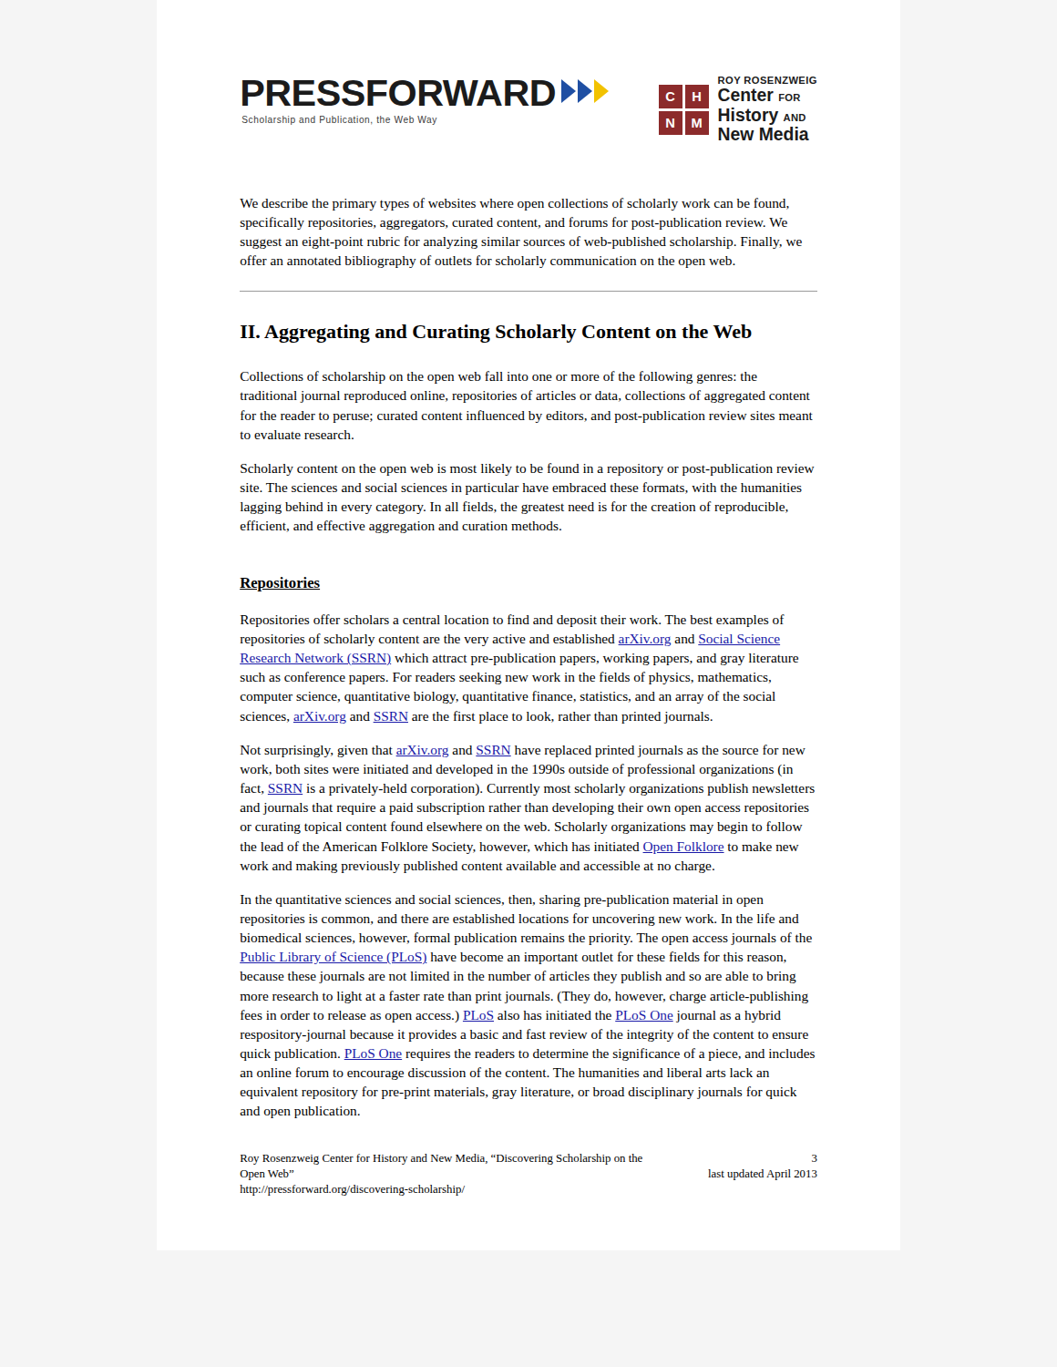PRESSFORWARD
Scholarship and Publication, the Web Way
CHNM
ROY ROSENZWEIG Center FOR History AND New Media
We describe the primary types of websites where open collections of scholarly work can be found, specifically repositories, aggregators, curated content, and forums for post-publication review. We suggest an eight-point rubric for analyzing similar sources of web-published scholarship. Finally, we offer an annotated bibliography of outlets for scholarly communication on the open web.
II. Aggregating and Curating Scholarly Content on the Web
Collections of scholarship on the open web fall into one or more of the following genres: the traditional journal reproduced online, repositories of articles or data, collections of aggregated content for the reader to peruse; curated content influenced by editors, and post-publication review sites meant to evaluate research.
Scholarly content on the open web is most likely to be found in a repository or post-publication review site. The sciences and social sciences in particular have embraced these formats, with the humanities lagging behind in every category. In all fields, the greatest need is for the creation of reproducible, efficient, and effective aggregation and curation methods.
Repositories
Repositories offer scholars a central location to find and deposit their work. The best examples of repositories of scholarly content are the very active and established arXiv.org and Social Science Research Network (SSRN) which attract pre-publication papers, working papers, and gray literature such as conference papers. For readers seeking new work in the fields of physics, mathematics, computer science, quantitative biology, quantitative finance, statistics, and an array of the social sciences, arXiv.org and SSRN are the first place to look, rather than printed journals.
Not surprisingly, given that arXiv.org and SSRN have replaced printed journals as the source for new work, both sites were initiated and developed in the 1990s outside of professional organizations (in fact, SSRN is a privately-held corporation). Currently most scholarly organizations publish newsletters and journals that require a paid subscription rather than developing their own open access repositories or curating topical content found elsewhere on the web. Scholarly organizations may begin to follow the lead of the American Folklore Society, however, which has initiated Open Folklore to make new work and making previously published content available and accessible at no charge.
In the quantitative sciences and social sciences, then, sharing pre-publication material in open repositories is common, and there are established locations for uncovering new work. In the life and biomedical sciences, however, formal publication remains the priority. The open access journals of the Public Library of Science (PLoS) have become an important outlet for these fields for this reason, because these journals are not limited in the number of articles they publish and so are able to bring more research to light at a faster rate than print journals. (They do, however, charge article-publishing fees in order to release as open access.) PLoS also has initiated the PLoS One journal as a hybrid respository-journal because it provides a basic and fast review of the integrity of the content to ensure quick publication. PLoS One requires the readers to determine the significance of a piece, and includes an online forum to encourage discussion of the content. The humanities and liberal arts lack an equivalent repository for pre-print materials, gray literature, or broad disciplinary journals for quick and open publication.
Roy Rosenzweig Center for History and New Media, “Discovering Scholarship on the Open Web”
http://pressforward.org/discovering-scholarship/
3
last updated April 2013